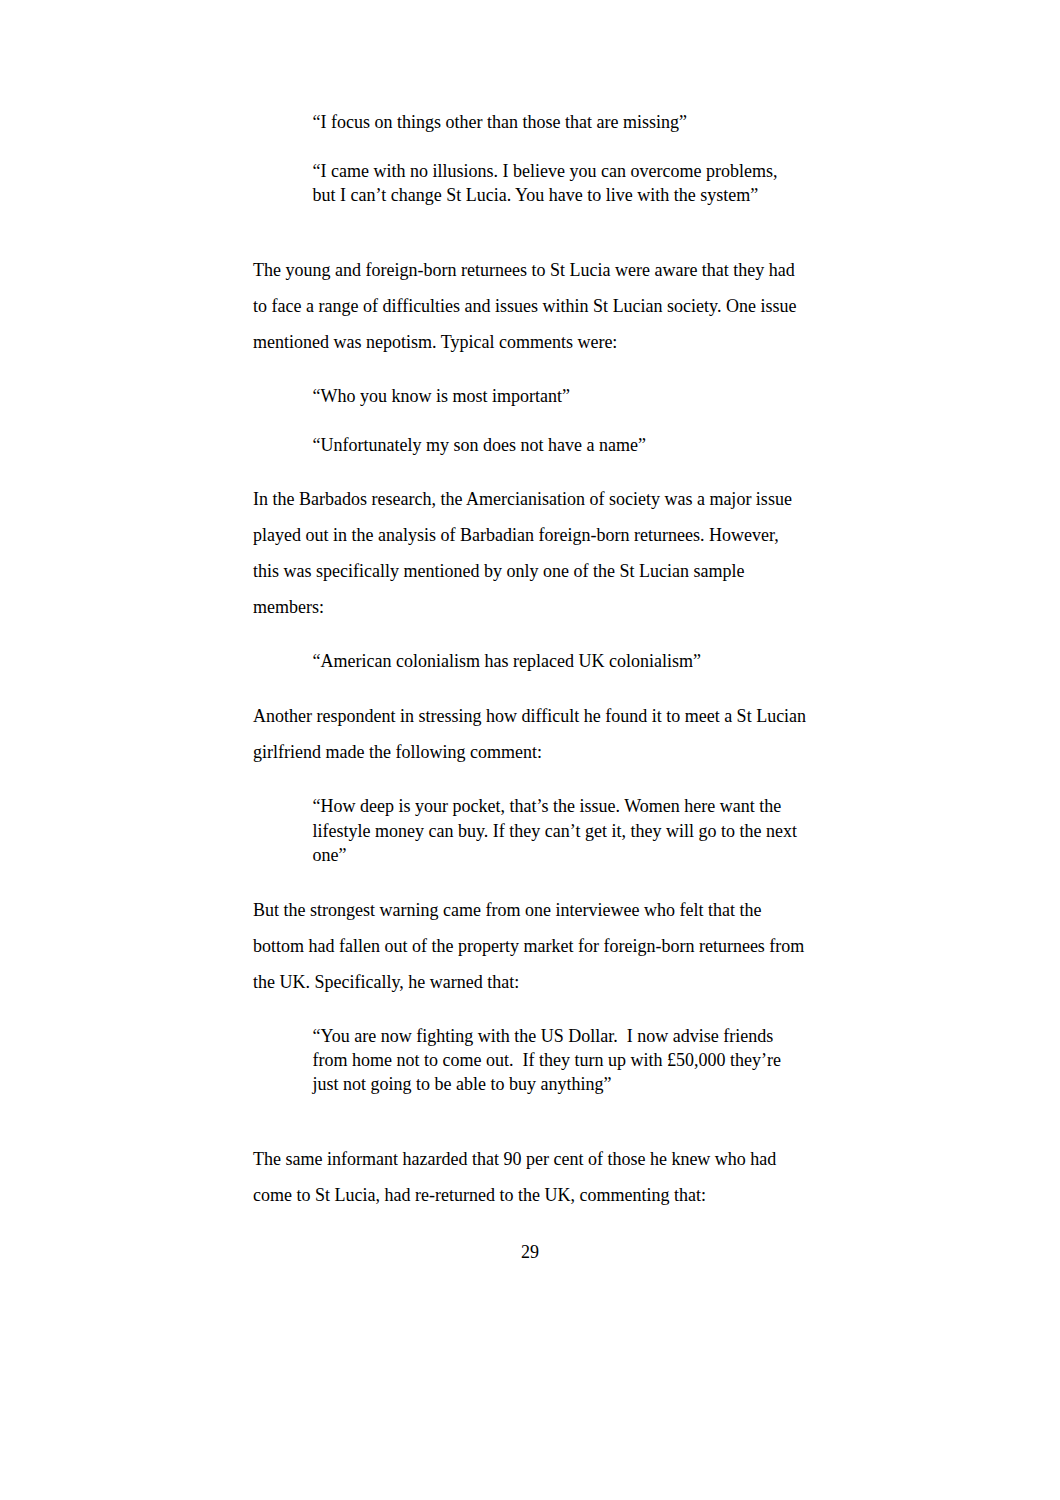“I focus on things other than those that are missing”
“I came with no illusions. I believe you can overcome problems, but I can’t change St Lucia. You have to live with the system”
The young and foreign-born returnees to St Lucia were aware that they had to face a range of difficulties and issues within St Lucian society. One issue mentioned was nepotism. Typical comments were:
“Who you know is most important”
“Unfortunately my son does not have a name”
In the Barbados research, the Amercianisation of society was a major issue played out in the analysis of Barbadian foreign-born returnees. However, this was specifically mentioned by only one of the St Lucian sample members:
“American colonialism has replaced UK colonialism”
Another respondent in stressing how difficult he found it to meet a St Lucian girlfriend made the following comment:
“How deep is your pocket, that’s the issue. Women here want the lifestyle money can buy. If they can’t get it, they will go to the next one”
But the strongest warning came from one interviewee who felt that the bottom had fallen out of the property market for foreign-born returnees from the UK. Specifically, he warned that:
“You are now fighting with the US Dollar. I now advise friends from home not to come out. If they turn up with £50,000 they’re just not going to be able to buy anything”
The same informant hazarded that 90 per cent of those he knew who had come to St Lucia, had re-returned to the UK, commenting that:
29